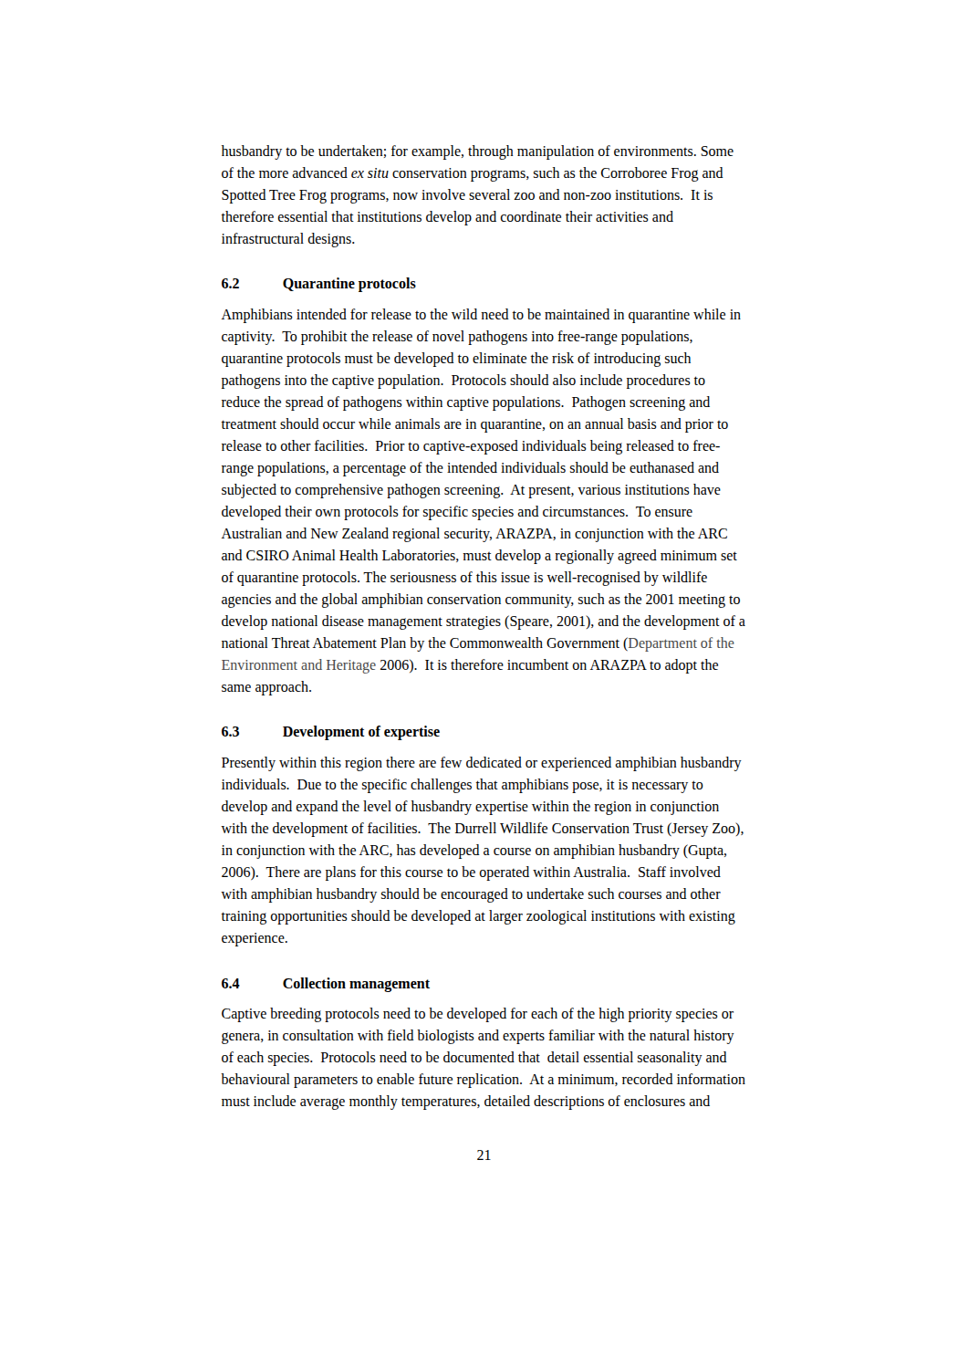husbandry to be undertaken; for example, through manipulation of environments. Some of the more advanced ex situ conservation programs, such as the Corroboree Frog and Spotted Tree Frog programs, now involve several zoo and non-zoo institutions. It is therefore essential that institutions develop and coordinate their activities and infrastructural designs.
6.2 Quarantine protocols
Amphibians intended for release to the wild need to be maintained in quarantine while in captivity. To prohibit the release of novel pathogens into free-range populations, quarantine protocols must be developed to eliminate the risk of introducing such pathogens into the captive population. Protocols should also include procedures to reduce the spread of pathogens within captive populations. Pathogen screening and treatment should occur while animals are in quarantine, on an annual basis and prior to release to other facilities. Prior to captive-exposed individuals being released to free-range populations, a percentage of the intended individuals should be euthanased and subjected to comprehensive pathogen screening. At present, various institutions have developed their own protocols for specific species and circumstances. To ensure Australian and New Zealand regional security, ARAZPA, in conjunction with the ARC and CSIRO Animal Health Laboratories, must develop a regionally agreed minimum set of quarantine protocols. The seriousness of this issue is well-recognised by wildlife agencies and the global amphibian conservation community, such as the 2001 meeting to develop national disease management strategies (Speare, 2001), and the development of a national Threat Abatement Plan by the Commonwealth Government (Department of the Environment and Heritage 2006). It is therefore incumbent on ARAZPA to adopt the same approach.
6.3 Development of expertise
Presently within this region there are few dedicated or experienced amphibian husbandry individuals. Due to the specific challenges that amphibians pose, it is necessary to develop and expand the level of husbandry expertise within the region in conjunction with the development of facilities. The Durrell Wildlife Conservation Trust (Jersey Zoo), in conjunction with the ARC, has developed a course on amphibian husbandry (Gupta, 2006). There are plans for this course to be operated within Australia. Staff involved with amphibian husbandry should be encouraged to undertake such courses and other training opportunities should be developed at larger zoological institutions with existing experience.
6.4 Collection management
Captive breeding protocols need to be developed for each of the high priority species or genera, in consultation with field biologists and experts familiar with the natural history of each species. Protocols need to be documented that detail essential seasonality and behavioural parameters to enable future replication. At a minimum, recorded information must include average monthly temperatures, detailed descriptions of enclosures and
21